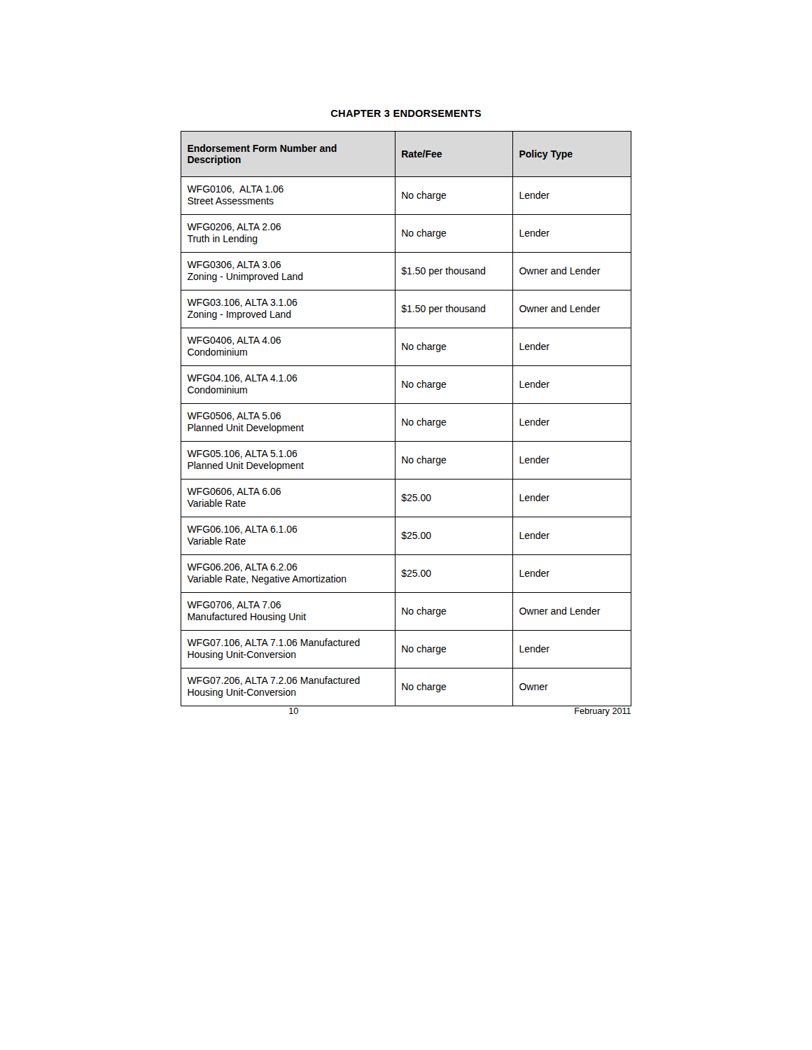CHAPTER 3 ENDORSEMENTS
| Endorsement Form Number and Description | Rate/Fee | Policy Type |
| --- | --- | --- |
| WFG0106, ALTA 1.06 Street Assessments | No charge | Lender |
| WFG0206, ALTA 2.06 Truth in Lending | No charge | Lender |
| WFG0306, ALTA 3.06 Zoning - Unimproved Land | $1.50 per thousand | Owner and Lender |
| WFG03.106, ALTA 3.1.06 Zoning - Improved Land | $1.50 per thousand | Owner and Lender |
| WFG0406, ALTA 4.06 Condominium | No charge | Lender |
| WFG04.106, ALTA 4.1.06 Condominium | No charge | Lender |
| WFG0506, ALTA 5.06 Planned Unit Development | No charge | Lender |
| WFG05.106, ALTA 5.1.06 Planned Unit Development | No charge | Lender |
| WFG0606, ALTA 6.06 Variable Rate | $25.00 | Lender |
| WFG06.106, ALTA 6.1.06 Variable Rate | $25.00 | Lender |
| WFG06.206, ALTA 6.2.06 Variable Rate, Negative Amortization | $25.00 | Lender |
| WFG0706, ALTA 7.06 Manufactured Housing Unit | No charge | Owner and Lender |
| WFG07.106, ALTA 7.1.06 Manufactured Housing Unit-Conversion | No charge | Lender |
| WFG07.206, ALTA 7.2.06 Manufactured Housing Unit-Conversion | No charge | Owner |
10 February 2011